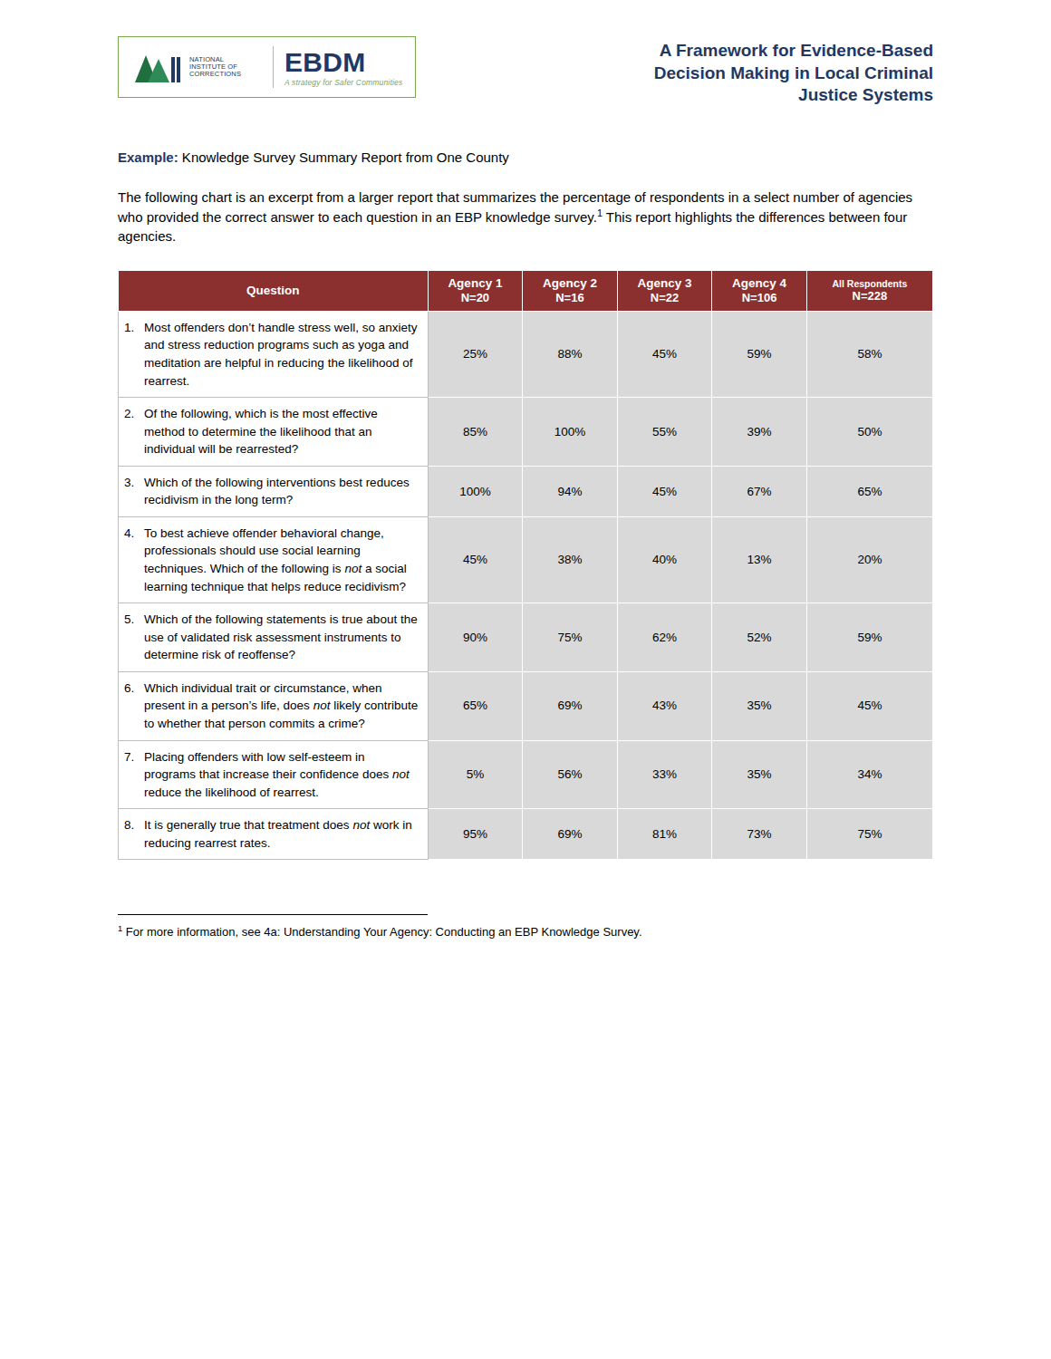National Institute of Corrections
EBDM
A strategy for Safer Communities
A Framework for Evidence-Based
Decision Making in Local Criminal
Justice Systems
Example: Knowledge Survey Summary Report from One County
The following chart is an excerpt from a larger report that summarizes the percentage of respondents in a select number of agencies who provided the correct answer to each question in an EBP knowledge survey.1 This report highlights the differences between four agencies.
| Question | Agency 1 N=20 | Agency 2 N=16 | Agency 3 N=22 | Agency 4 N=106 | All Respondents N=228 |
| --- | --- | --- | --- | --- | --- |
| 1. Most offenders don’t handle stress well, so anxiety and stress reduction programs such as yoga and meditation are helpful in reducing the likelihood of rearrest. | 25% | 88% | 45% | 59% | 58% |
| 2. Of the following, which is the most effective method to determine the likelihood that an individual will be rearrested? | 85% | 100% | 55% | 39% | 50% |
| 3. Which of the following interventions best reduces recidivism in the long term? | 100% | 94% | 45% | 67% | 65% |
| 4. To best achieve offender behavioral change, professionals should use social learning techniques. Which of the following is not a social learning technique that helps reduce recidivism? | 45% | 38% | 40% | 13% | 20% |
| 5. Which of the following statements is true about the use of validated risk assessment instruments to determine risk of reoffense? | 90% | 75% | 62% | 52% | 59% |
| 6. Which individual trait or circumstance, when present in a person’s life, does not likely contribute to whether that person commits a crime? | 65% | 69% | 43% | 35% | 45% |
| 7. Placing offenders with low self-esteem in programs that increase their confidence does not reduce the likelihood of rearrest. | 5% | 56% | 33% | 35% | 34% |
| 8. It is generally true that treatment does not work in reducing rearrest rates. | 95% | 69% | 81% | 73% | 75% |
1 For more information, see 4a: Understanding Your Agency: Conducting an EBP Knowledge Survey.